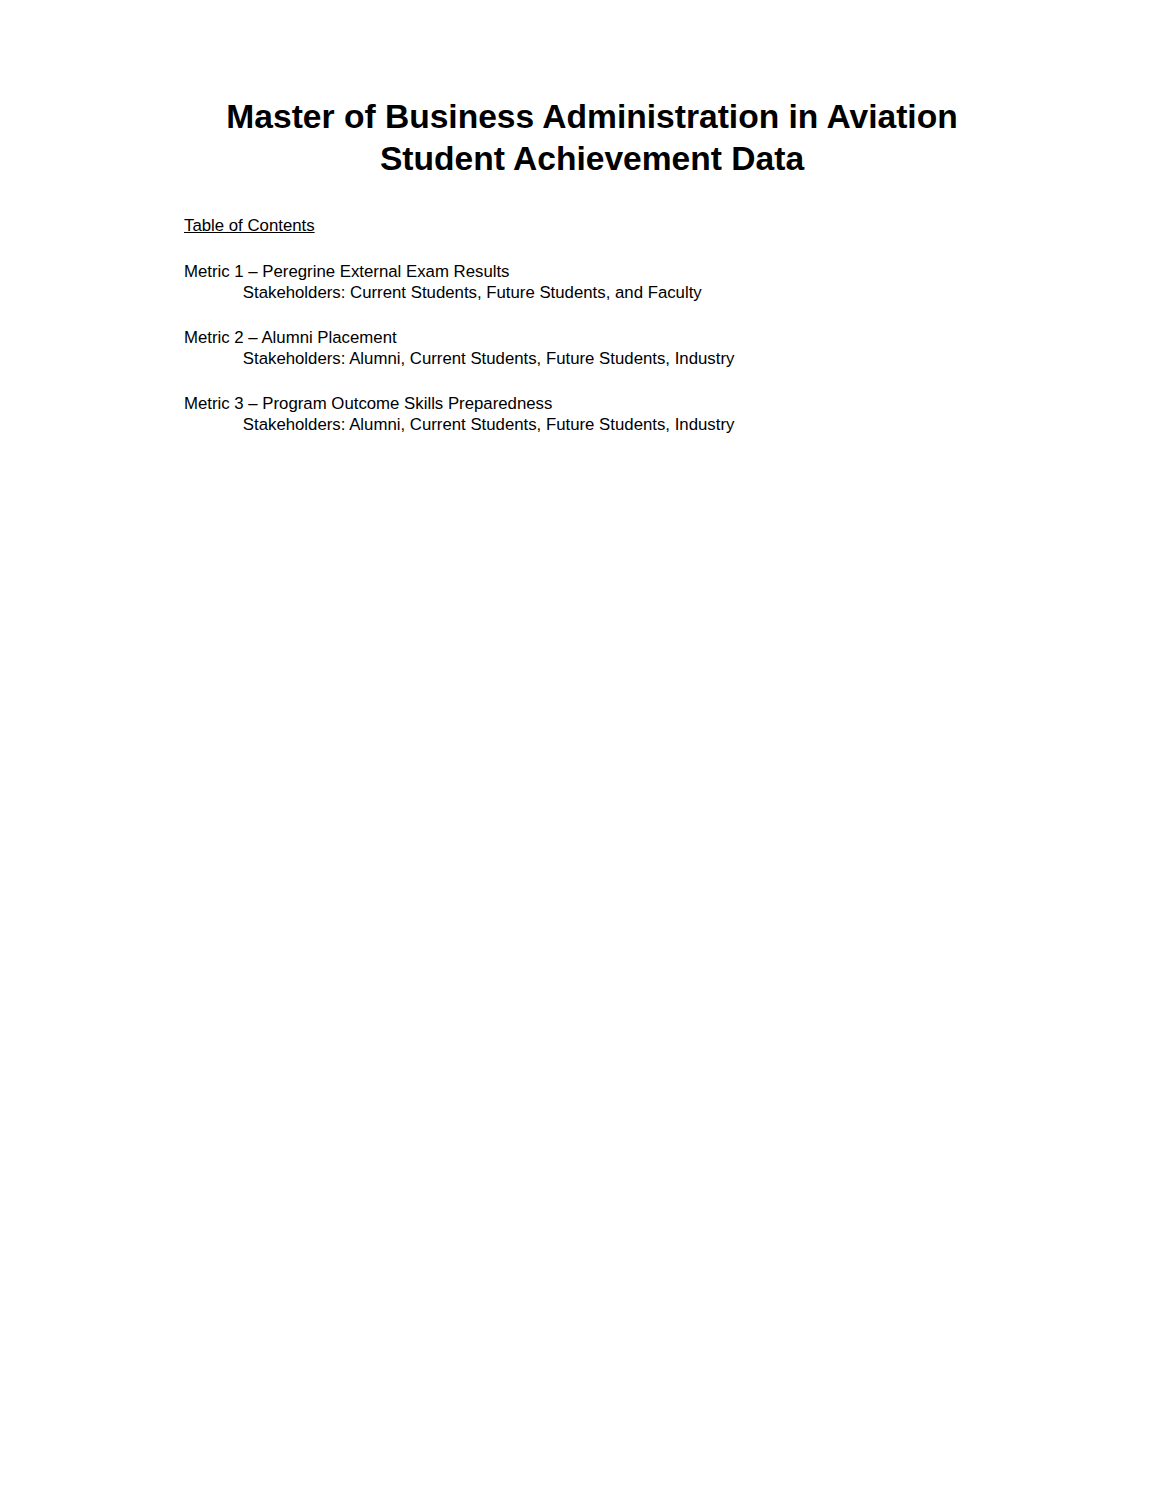Master of Business Administration in Aviation
Student Achievement Data
Table of Contents
Metric 1 – Peregrine External Exam Results
Stakeholders: Current Students, Future Students, and Faculty
Metric 2 – Alumni Placement
Stakeholders: Alumni, Current Students, Future Students, Industry
Metric 3 – Program Outcome Skills Preparedness
Stakeholders: Alumni, Current Students, Future Students, Industry